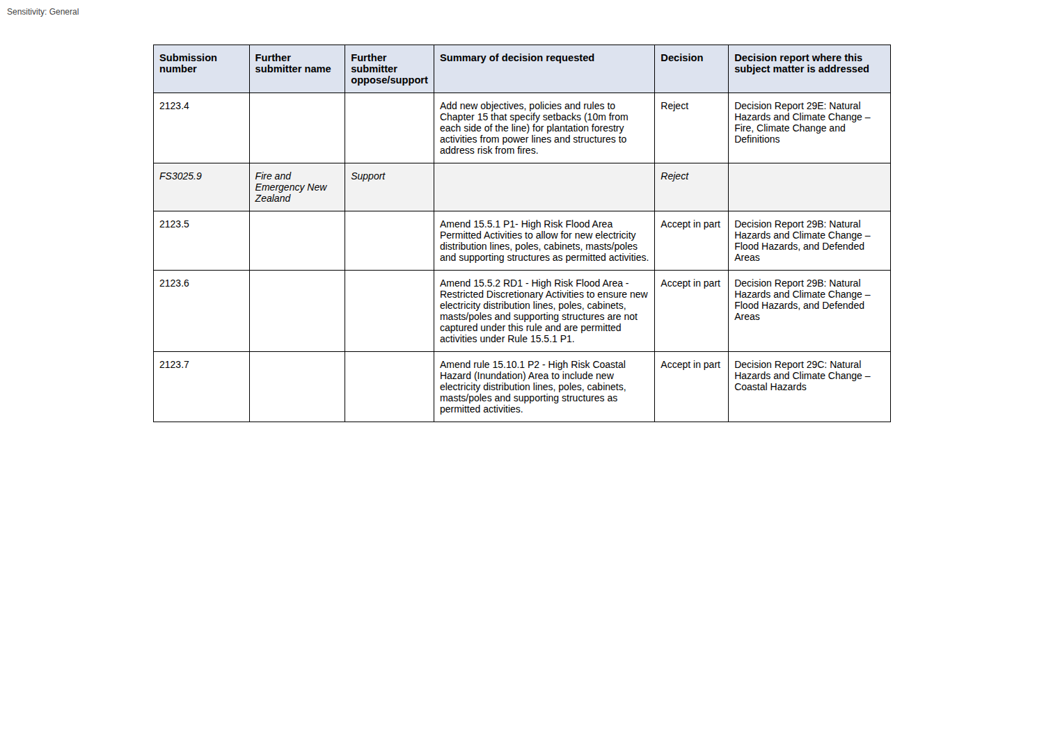Sensitivity: General
| Submission number | Further submitter name | Further submitter oppose/support | Summary of decision requested | Decision | Decision report where this subject matter is addressed |
| --- | --- | --- | --- | --- | --- |
| 2123.4 | | | Add new objectives, policies and rules to Chapter 15 that specify setbacks (10m from each side of the line) for plantation forestry activities from power lines and structures to address risk from fires. | Reject | Decision Report 29E: Natural Hazards and Climate Change – Fire, Climate Change and Definitions |
| FS3025.9 | Fire and Emergency New Zealand | Support | | Reject | |
| 2123.5 | | | Amend 15.5.1 P1- High Risk Flood Area Permitted Activities to allow for new electricity distribution lines, poles, cabinets, masts/poles and supporting structures as permitted activities. | Accept in part | Decision Report 29B: Natural Hazards and Climate Change – Flood Hazards, and Defended Areas |
| 2123.6 | | | Amend 15.5.2 RD1 - High Risk Flood Area - Restricted Discretionary Activities to ensure new electricity distribution lines, poles, cabinets, masts/poles and supporting structures are not captured under this rule and are permitted activities under Rule 15.5.1 P1. | Accept in part | Decision Report 29B: Natural Hazards and Climate Change – Flood Hazards, and Defended Areas |
| 2123.7 | | | Amend rule 15.10.1 P2 - High Risk Coastal Hazard (Inundation) Area to include new electricity distribution lines, poles, cabinets, masts/poles and supporting structures as permitted activities. | Accept in part | Decision Report 29C: Natural Hazards and Climate Change – Coastal Hazards |